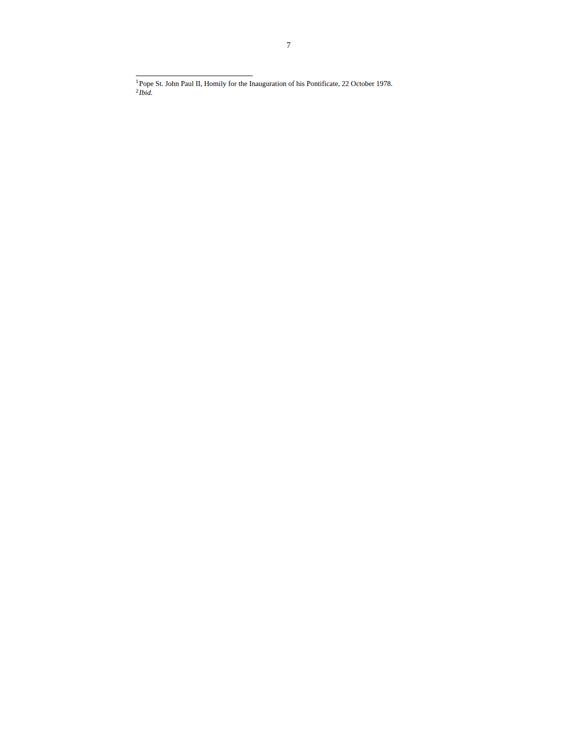7
1 Pope St. John Paul II, Homily for the Inauguration of his Pontificate, 22 October 1978.
2 Ibid.